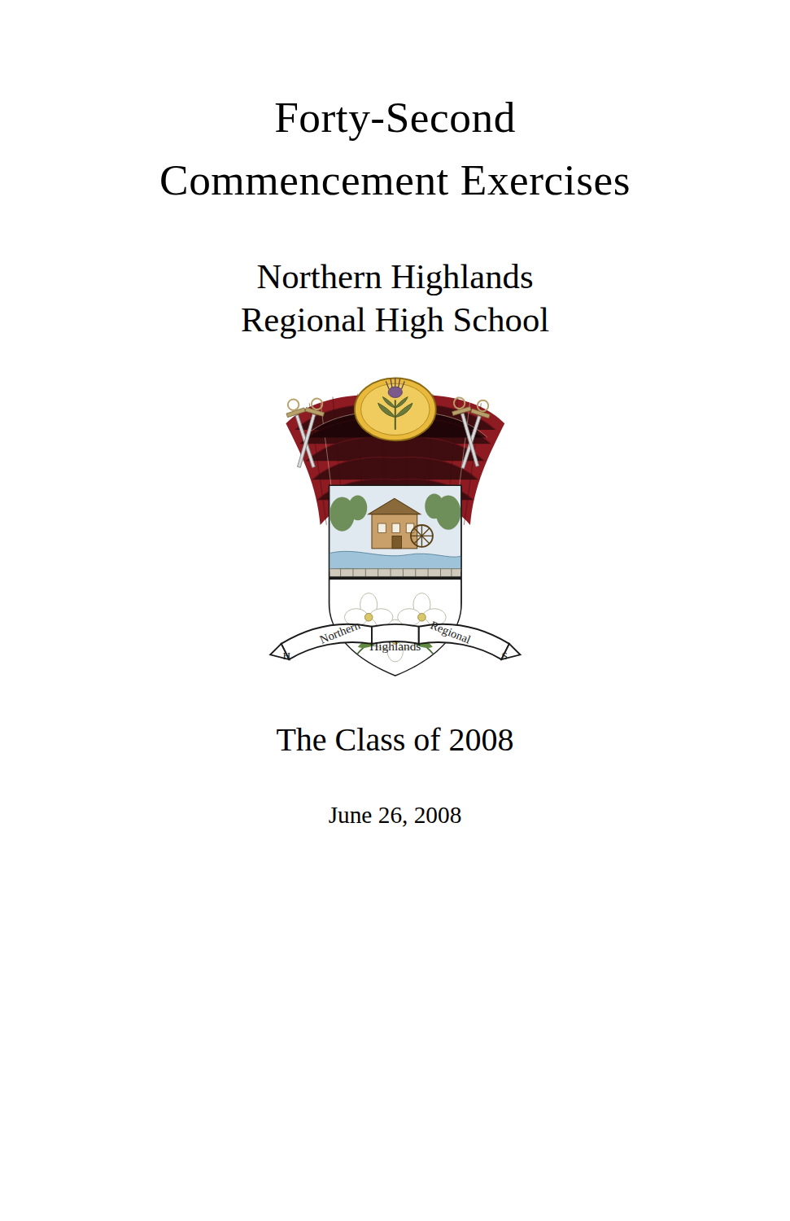Forty-Second Commencement Exercises
Northern Highlands Regional High School
Northern Highlands Regional High School crest A heraldic crest with crossed swords and a tartan drape above a golden roundel bearing a thistle, over a shield showing a mill building beside a stream and stone wall, with white dogwood blossoms below, and a ribbon banner reading Northern Highlands Regional H S. Northern Highlands Regional H S
The Class of 2008
June 26, 2008